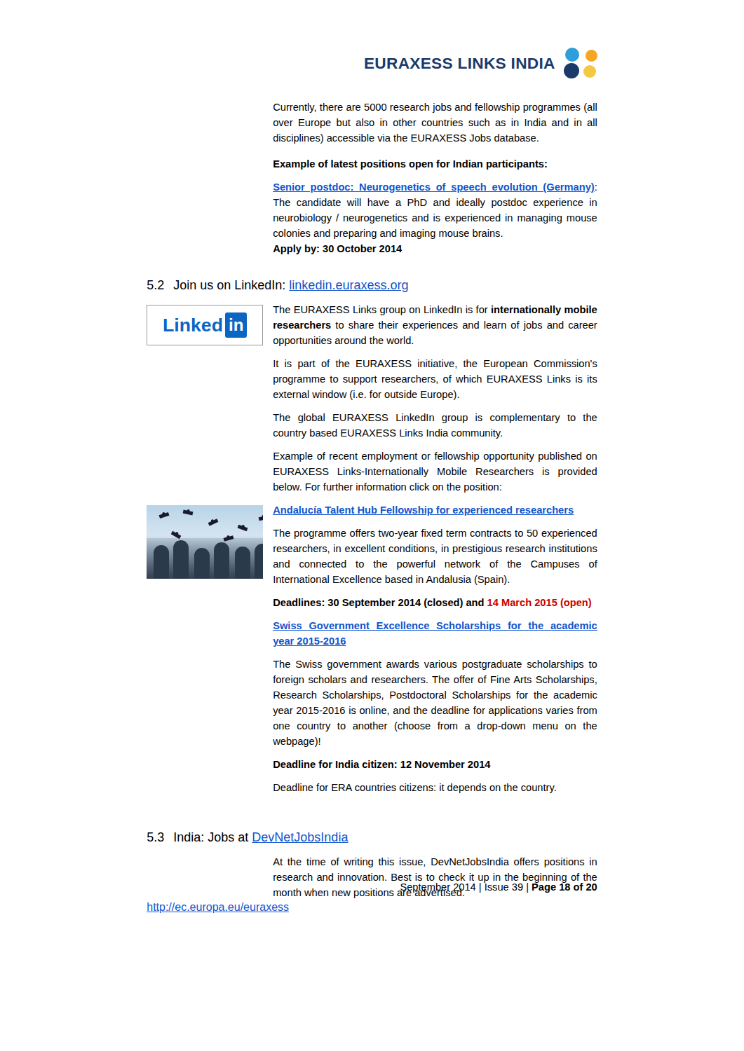EURAXESS LINKS INDIA
Currently, there are 5000 research jobs and fellowship programmes (all over Europe but also in other countries such as in India and in all disciplines) accessible via the EURAXESS Jobs database.
Example of latest positions open for Indian participants:
Senior postdoc: Neurogenetics of speech evolution (Germany): The candidate will have a PhD and ideally postdoc experience in neurobiology / neurogenetics and is experienced in managing mouse colonies and preparing and imaging mouse brains.
Apply by: 30 October 2014
5.2 Join us on LinkedIn: linkedin.euraxess.org
Linkedin
The EURAXESS Links group on LinkedIn is for internationally mobile researchers to share their experiences and learn of jobs and career opportunities around the world.
It is part of the EURAXESS initiative, the European Commission's programme to support researchers, of which EURAXESS Links is its external window (i.e. for outside Europe).
The global EURAXESS LinkedIn group is complementary to the country based EURAXESS Links India community.
Example of recent employment or fellowship opportunity published on EURAXESS Links-Internationally Mobile Researchers is provided below. For further information click on the position:
Andalucía Talent Hub Fellowship for experienced researchers
The programme offers two-year fixed term contracts to 50 experienced researchers, in excellent conditions, in prestigious research institutions and connected to the powerful network of the Campuses of International Excellence based in Andalusia (Spain).
Deadlines: 30 September 2014 (closed) and 14 March 2015 (open)
Swiss Government Excellence Scholarships for the academic year 2015-2016
The Swiss government awards various postgraduate scholarships to foreign scholars and researchers. The offer of Fine Arts Scholarships, Research Scholarships, Postdoctoral Scholarships for the academic year 2015-2016 is online, and the deadline for applications varies from one country to another (choose from a drop-down menu on the webpage)!
Deadline for India citizen: 12 November 2014
Deadline for ERA countries citizens: it depends on the country.
5.3 India: Jobs at DevNetJobsIndia
At the time of writing this issue, DevNetJobsIndia offers positions in research and innovation. Best is to check it up in the beginning of the month when new positions are advertised.
September 2014 | Issue 39 | Page 18 of 20
http://ec.europa.eu/euraxess